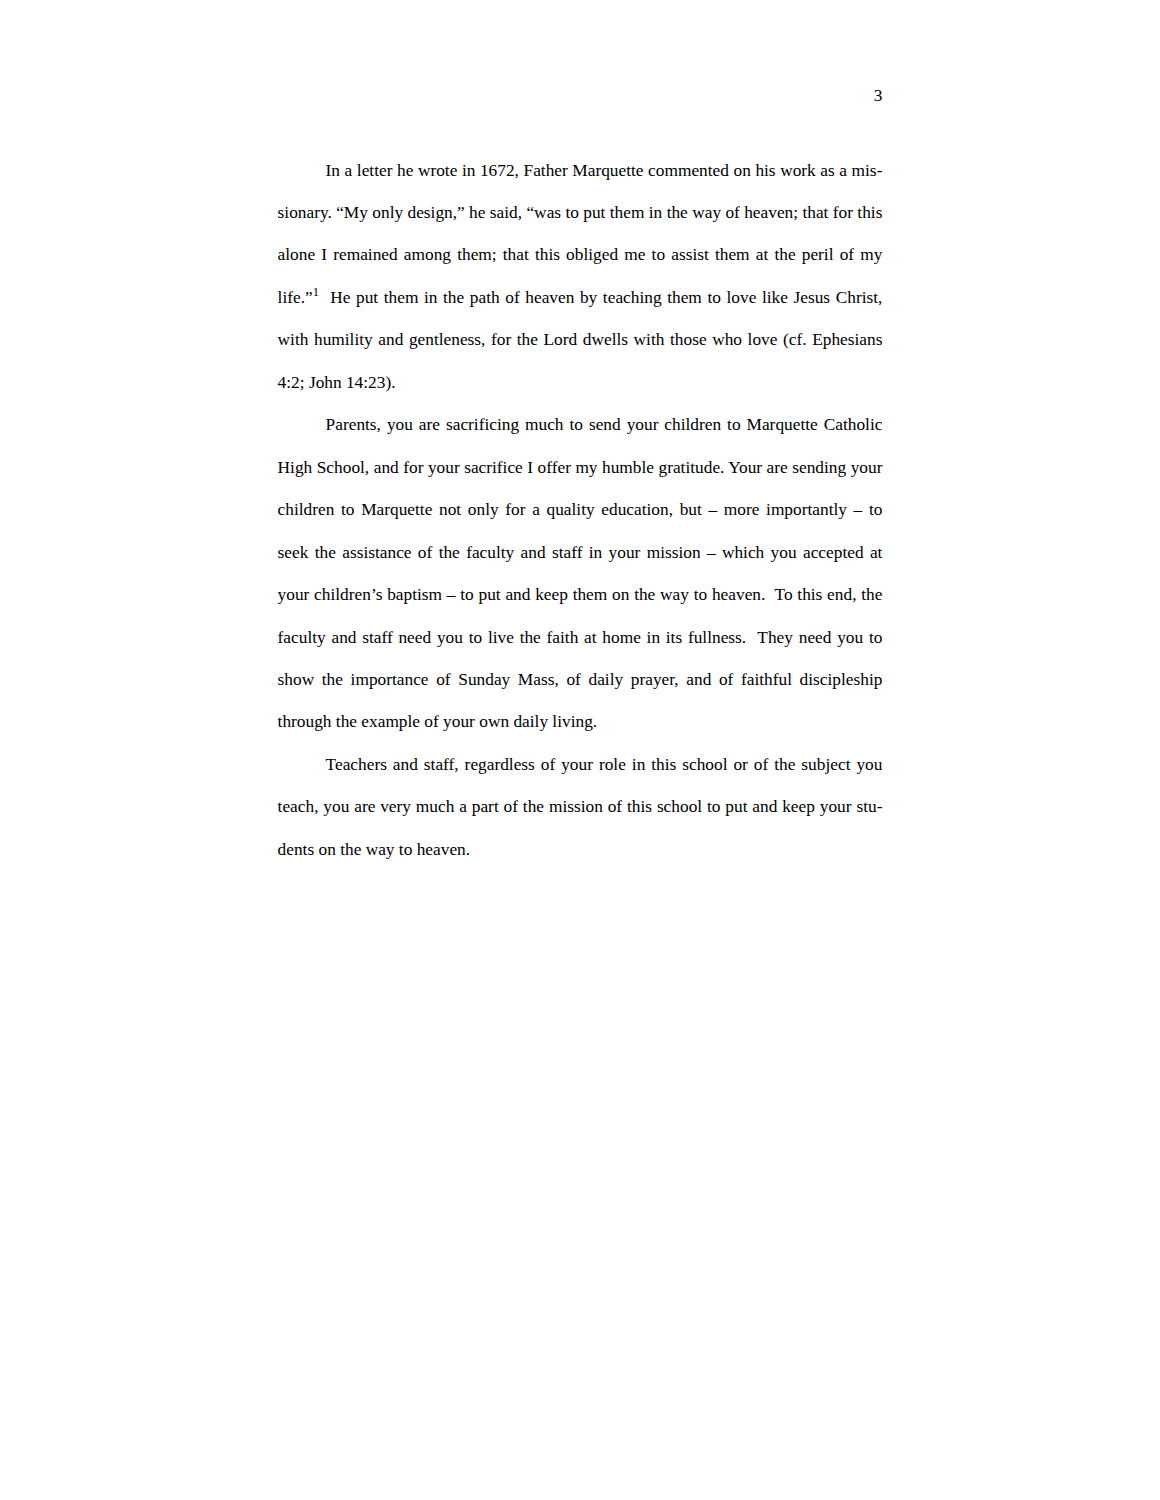3
In a letter he wrote in 1672, Father Marquette commented on his work as a missionary. “My only design,” he said, “was to put them in the way of heaven; that for this alone I remained among them; that this obliged me to assist them at the peril of my life.”1 He put them in the path of heaven by teaching them to love like Jesus Christ, with humility and gentleness, for the Lord dwells with those who love (cf. Ephesians 4:2; John 14:23).
Parents, you are sacrificing much to send your children to Marquette Catholic High School, and for your sacrifice I offer my humble gratitude. Your are sending your children to Marquette not only for a quality education, but – more importantly – to seek the assistance of the faculty and staff in your mission – which you accepted at your children’s baptism – to put and keep them on the way to heaven. To this end, the faculty and staff need you to live the faith at home in its fullness. They need you to show the importance of Sunday Mass, of daily prayer, and of faithful discipleship through the example of your own daily living.
Teachers and staff, regardless of your role in this school or of the subject you teach, you are very much a part of the mission of this school to put and keep your students on the way to heaven.